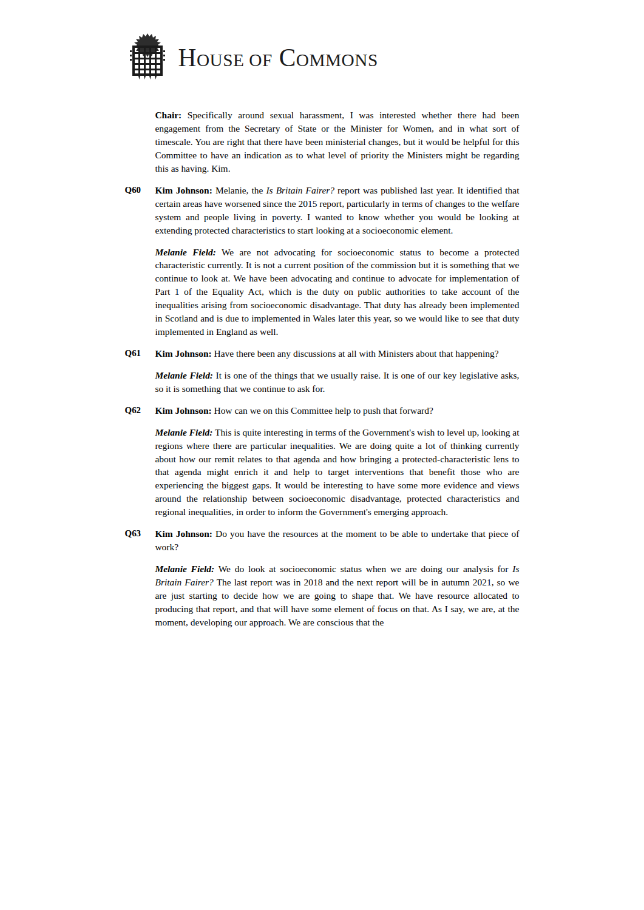HOUSE OF COMMONS
Chair: Specifically around sexual harassment, I was interested whether there had been engagement from the Secretary of State or the Minister for Women, and in what sort of timescale. You are right that there have been ministerial changes, but it would be helpful for this Committee to have an indication as to what level of priority the Ministers might be regarding this as having. Kim.
Q60
Kim Johnson: Melanie, the Is Britain Fairer? report was published last year. It identified that certain areas have worsened since the 2015 report, particularly in terms of changes to the welfare system and people living in poverty. I wanted to know whether you would be looking at extending protected characteristics to start looking at a socioeconomic element.
Melanie Field: We are not advocating for socioeconomic status to become a protected characteristic currently. It is not a current position of the commission but it is something that we continue to look at. We have been advocating and continue to advocate for implementation of Part 1 of the Equality Act, which is the duty on public authorities to take account of the inequalities arising from socioeconomic disadvantage. That duty has already been implemented in Scotland and is due to implemented in Wales later this year, so we would like to see that duty implemented in England as well.
Q61
Kim Johnson: Have there been any discussions at all with Ministers about that happening?
Melanie Field: It is one of the things that we usually raise. It is one of our key legislative asks, so it is something that we continue to ask for.
Q62
Kim Johnson: How can we on this Committee help to push that forward?
Melanie Field: This is quite interesting in terms of the Government's wish to level up, looking at regions where there are particular inequalities. We are doing quite a lot of thinking currently about how our remit relates to that agenda and how bringing a protected-characteristic lens to that agenda might enrich it and help to target interventions that benefit those who are experiencing the biggest gaps. It would be interesting to have some more evidence and views around the relationship between socioeconomic disadvantage, protected characteristics and regional inequalities, in order to inform the Government's emerging approach.
Q63
Kim Johnson: Do you have the resources at the moment to be able to undertake that piece of work?
Melanie Field: We do look at socioeconomic status when we are doing our analysis for Is Britain Fairer? The last report was in 2018 and the next report will be in autumn 2021, so we are just starting to decide how we are going to shape that. We have resource allocated to producing that report, and that will have some element of focus on that. As I say, we are, at the moment, developing our approach. We are conscious that the